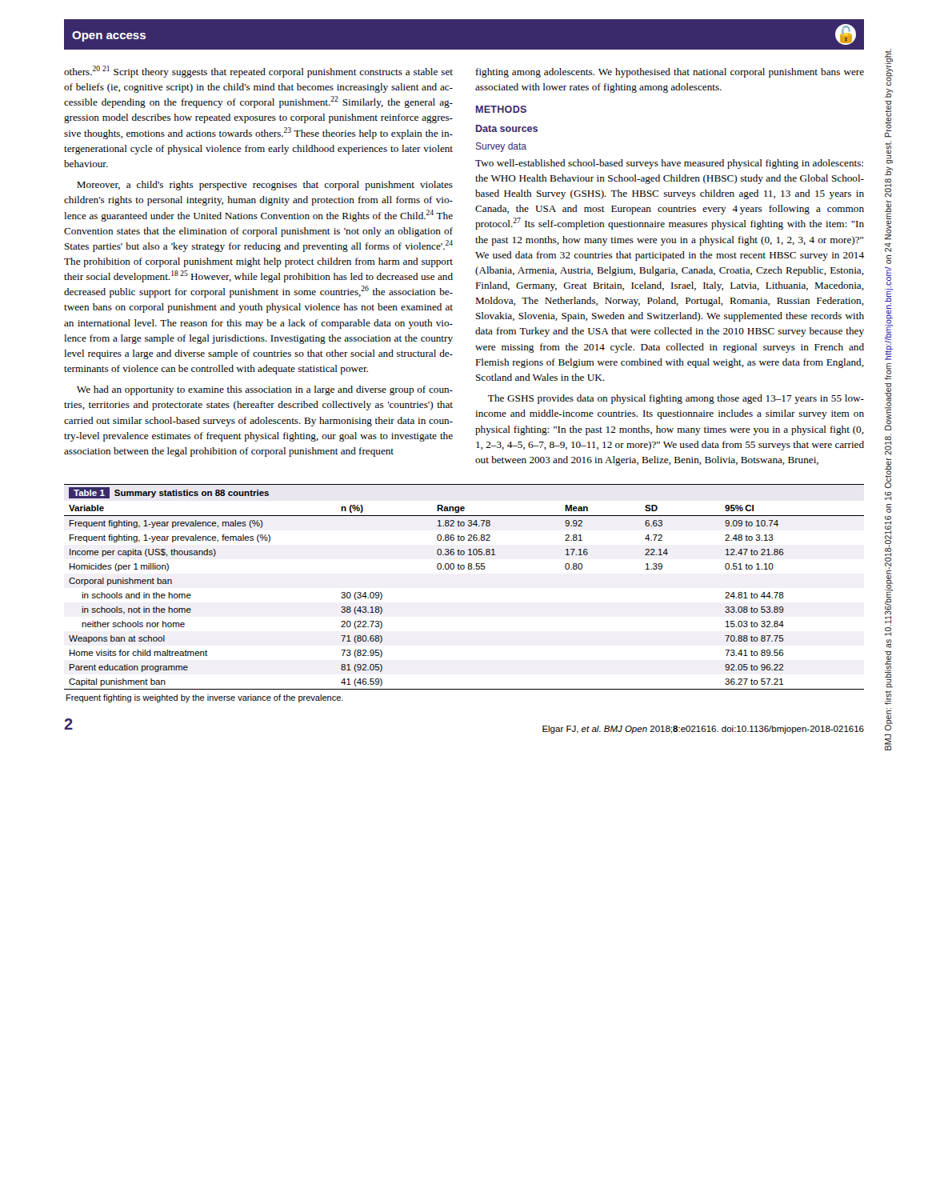Open access 🔓
BMJ Open: first published as 10.1136/bmjopen-2018-021616 on 16 October 2018. Downloaded from http://bmjopen.bmj.com/ on 24 November 2018 by guest. Protected by copyright.
others.20 21 Script theory suggests that repeated corporal punishment constructs a stable set of beliefs (ie, cognitive script) in the child's mind that becomes increasingly salient and accessible depending on the frequency of corporal punishment.22 Similarly, the general aggression model describes how repeated exposures to corporal punishment reinforce aggressive thoughts, emotions and actions towards others.23 These theories help to explain the intergenerational cycle of physical violence from early childhood experiences to later violent behaviour.
Moreover, a child's rights perspective recognises that corporal punishment violates children's rights to personal integrity, human dignity and protection from all forms of violence as guaranteed under the United Nations Convention on the Rights of the Child.24 The Convention states that the elimination of corporal punishment is 'not only an obligation of States parties' but also a 'key strategy for reducing and preventing all forms of violence'.24 The prohibition of corporal punishment might help protect children from harm and support their social development.18 25 However, while legal prohibition has led to decreased use and decreased public support for corporal punishment in some countries,26 the association between bans on corporal punishment and youth physical violence has not been examined at an international level. The reason for this may be a lack of comparable data on youth violence from a large sample of legal jurisdictions. Investigating the association at the country level requires a large and diverse sample of countries so that other social and structural determinants of violence can be controlled with adequate statistical power.
We had an opportunity to examine this association in a large and diverse group of countries, territories and protectorate states (hereafter described collectively as 'countries') that carried out similar school-based surveys of adolescents. By harmonising their data in country-level prevalence estimates of frequent physical fighting, our goal was to investigate the association between the legal prohibition of corporal punishment and frequent
fighting among adolescents. We hypothesised that national corporal punishment bans were associated with lower rates of fighting among adolescents.
Methods
Data sources
Survey data
Two well-established school-based surveys have measured physical fighting in adolescents: the WHO Health Behaviour in School-aged Children (HBSC) study and the Global School-based Health Survey (GSHS). The HBSC surveys children aged 11, 13 and 15 years in Canada, the USA and most European countries every 4 years following a common protocol.27 Its self-completion questionnaire measures physical fighting with the item: "In the past 12 months, how many times were you in a physical fight (0, 1, 2, 3, 4 or more)?" We used data from 32 countries that participated in the most recent HBSC survey in 2014 (Albania, Armenia, Austria, Belgium, Bulgaria, Canada, Croatia, Czech Republic, Estonia, Finland, Germany, Great Britain, Iceland, Israel, Italy, Latvia, Lithuania, Macedonia, Moldova, The Netherlands, Norway, Poland, Portugal, Romania, Russian Federation, Slovakia, Slovenia, Spain, Sweden and Switzerland). We supplemented these records with data from Turkey and the USA that were collected in the 2010 HBSC survey because they were missing from the 2014 cycle. Data collected in regional surveys in French and Flemish regions of Belgium were combined with equal weight, as were data from England, Scotland and Wales in the UK.
The GSHS provides data on physical fighting among those aged 13–17 years in 55 low-income and middle-income countries. Its questionnaire includes a similar survey item on physical fighting: "In the past 12 months, how many times were you in a physical fight (0, 1, 2–3, 4–5, 6–7, 8–9, 10–11, 12 or more)?" We used data from 55 surveys that were carried out between 2003 and 2016 in Algeria, Belize, Benin, Bolivia, Botswana, Brunei,
Table 1 Summary statistics on 88 countries
| Variable | n (%) | Range | Mean | SD | 95% CI |
| --- | --- | --- | --- | --- | --- |
| Frequent fighting, 1-year prevalence, males (%) | | 1.82 to 34.78 | 9.92 | 6.63 | 9.09 to 10.74 |
| Frequent fighting, 1-year prevalence, females (%) | | 0.86 to 26.82 | 2.81 | 4.72 | 2.48 to 3.13 |
| Income per capita (US$, thousands) | | 0.36 to 105.81 | 17.16 | 22.14 | 12.47 to 21.86 |
| Homicides (per 1 million) | | 0.00 to 8.55 | 0.80 | 1.39 | 0.51 to 1.10 |
| Corporal punishment ban | | | | | |
| in schools and in the home | 30 (34.09) | | | | 24.81 to 44.78 |
| in schools, not in the home | 38 (43.18) | | | | 33.08 to 53.89 |
| neither schools nor home | 20 (22.73) | | | | 15.03 to 32.84 |
| Weapons ban at school | 71 (80.68) | | | | 70.88 to 87.75 |
| Home visits for child maltreatment | 73 (82.95) | | | | 73.41 to 89.56 |
| Parent education programme | 81 (92.05) | | | | 92.05 to 96.22 |
| Capital punishment ban | 41 (46.59) | | | | 36.27 to 57.21 |
Frequent fighting is weighted by the inverse variance of the prevalence.
2
Elgar FJ, et al. BMJ Open 2018;8:e021616. doi:10.1136/bmjopen-2018-021616